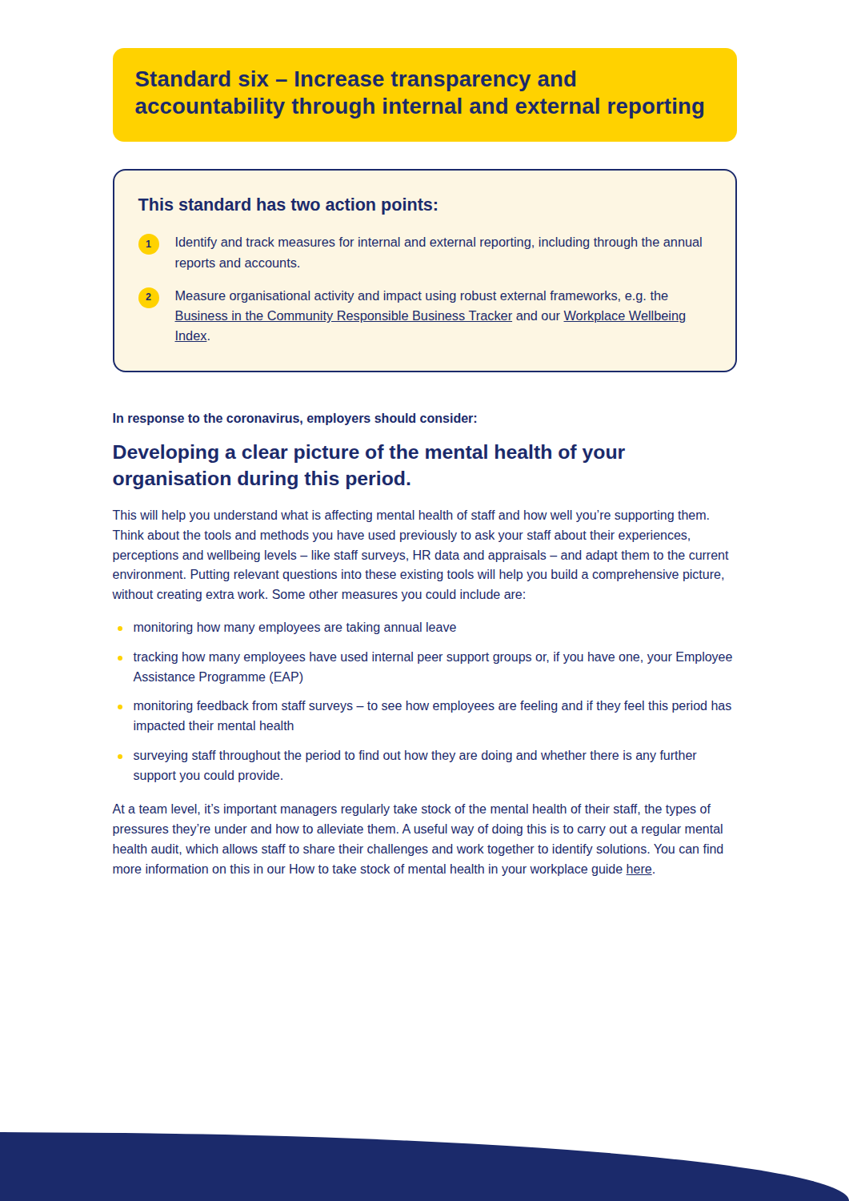Standard six – Increase transparency and accountability through internal and external reporting
This standard has two action points:
Identify and track measures for internal and external reporting, including through the annual reports and accounts.
Measure organisational activity and impact using robust external frameworks, e.g. the Business in the Community Responsible Business Tracker and our Workplace Wellbeing Index.
In response to the coronavirus, employers should consider:
Developing a clear picture of the mental health of your organisation during this period.
This will help you understand what is affecting mental health of staff and how well you’re supporting them. Think about the tools and methods you have used previously to ask your staff about their experiences, perceptions and wellbeing levels – like staff surveys, HR data and appraisals – and adapt them to the current environment. Putting relevant questions into these existing tools will help you build a comprehensive picture, without creating extra work. Some other measures you could include are:
monitoring how many employees are taking annual leave
tracking how many employees have used internal peer support groups or, if you have one, your Employee Assistance Programme (EAP)
monitoring feedback from staff surveys – to see how employees are feeling and if they feel this period has impacted their mental health
surveying staff throughout the period to find out how they are doing and whether there is any further support you could provide.
At a team level, it’s important managers regularly take stock of the mental health of their staff, the types of pressures they’re under and how to alleviate them. A useful way of doing this is to carry out a regular mental health audit, which allows staff to share their challenges and work together to identify solutions. You can find more information on this in our How to take stock of mental health in your workplace guide here.
13 Mental Health at Work Commitment guide for employers during coronavirus